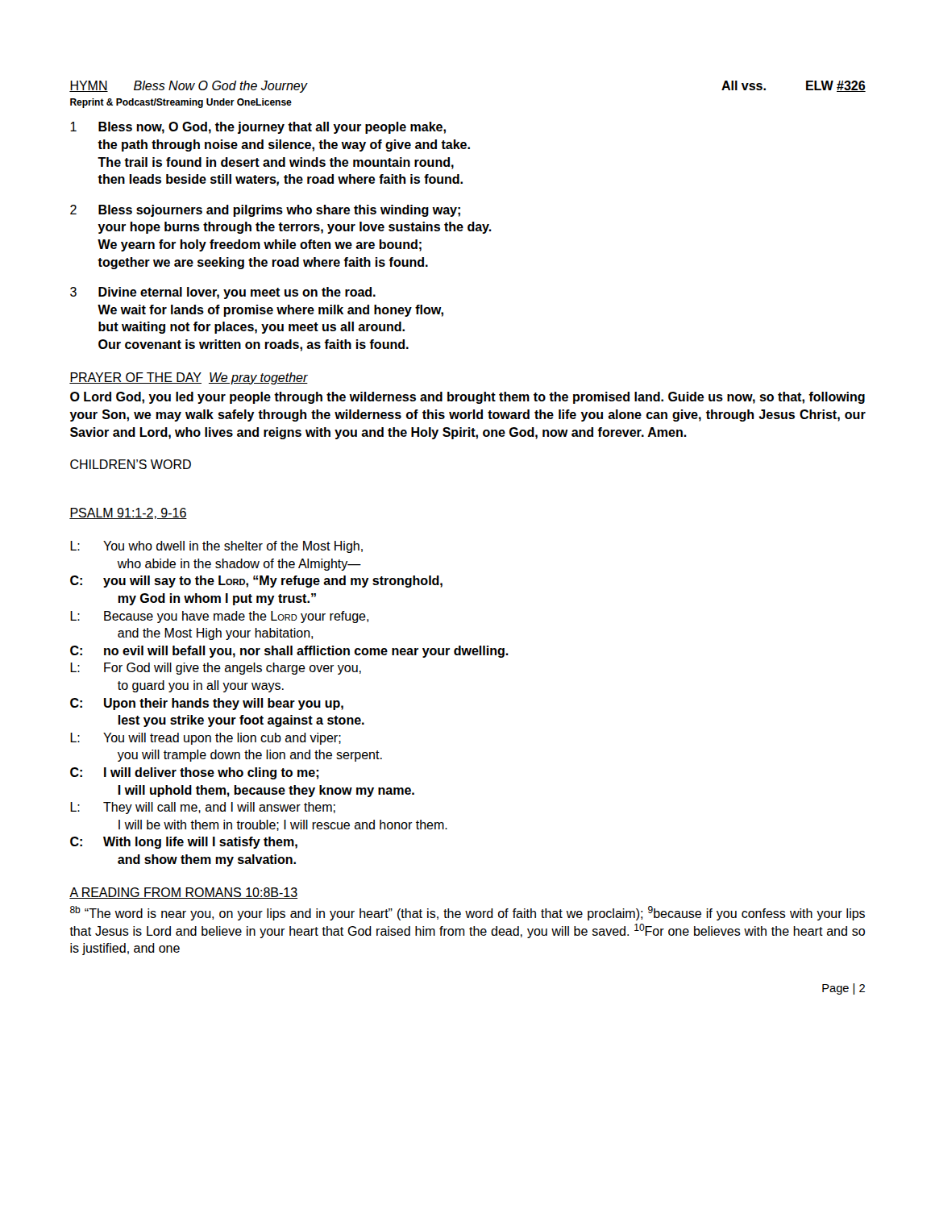HYMN Bless Now O God the Journey All vss. ELW #326
Reprint & Podcast/Streaming Under OneLicense
1 Bless now, O God, the journey that all your people make,
the path through noise and silence, the way of give and take.
The trail is found in desert and winds the mountain round,
then leads beside still waters, the road where faith is found.
2 Bless sojourners and pilgrims who share this winding way;
your hope burns through the terrors, your love sustains the day.
We yearn for holy freedom while often we are bound;
together we are seeking the road where faith is found.
3 Divine eternal lover, you meet us on the road.
We wait for lands of promise where milk and honey flow,
but waiting not for places, you meet us all around.
Our covenant is written on roads, as faith is found.
PRAYER OF THE DAY
We pray together
O Lord God, you led your people through the wilderness and brought them to the promised land. Guide us now, so that, following your Son, we may walk safely through the wilderness of this world toward the life you alone can give, through Jesus Christ, our Savior and Lord, who lives and reigns with you and the Holy Spirit, one God, now and forever. Amen.
CHILDREN’S WORD
PSALM 91:1-2, 9-16
| L: | You who dwell in the shelter of the Most High, who abide in the shadow of the Almighty— |
| C: | you will say to the Lord , “My refuge and my stronghold, my God in whom I put my trust.” |
| L: | Because you have made the Lord your refuge, and the Most High your habitation, |
| C: | no evil will befall you, nor shall affliction come near your dwelling. |
| L: | For God will give the angels charge over you, to guard you in all your ways. |
| C: | Upon their hands they will bear you up, lest you strike your foot against a stone. |
| L: | You will tread upon the lion cub and viper; you will trample down the lion and the serpent. |
| C: | I will deliver those who cling to me; I will uphold them, because they know my name. |
| L: | They will call me, and I will answer them; I will be with them in trouble; I will rescue and honor them. |
| C: | With long life will I satisfy them, and show them my salvation. |
A READING FROM ROMANS 10:8B-13
8b “The word is near you, on your lips and in your heart” (that is, the word of faith that we proclaim); 9because if you confess with your lips that Jesus is Lord and believe in your heart that God raised him from the dead, you will be saved. 10For one believes with the heart and so is justified, and one
Page | 2